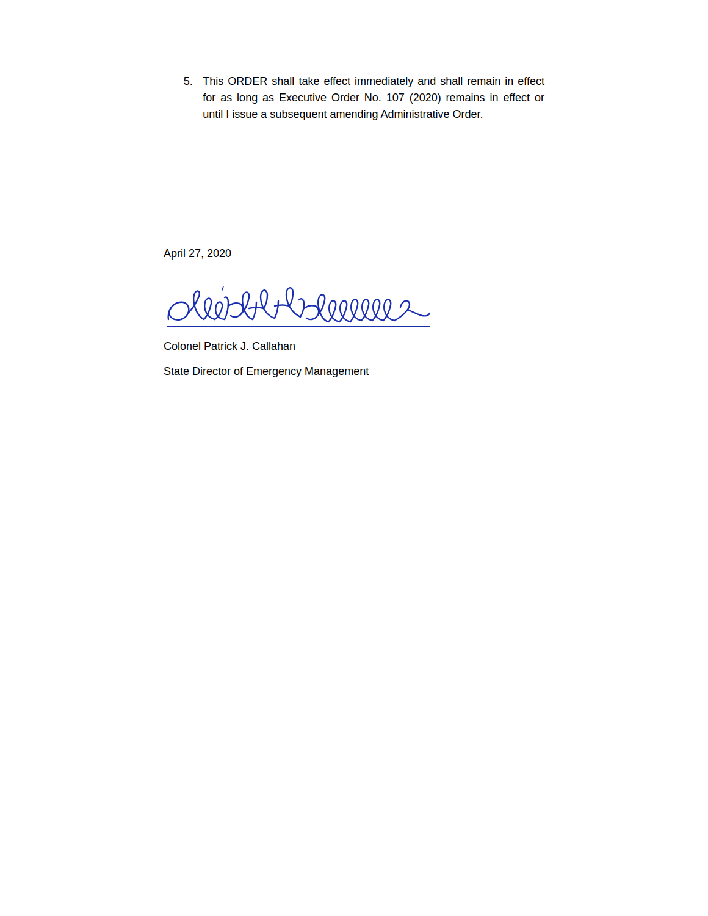This ORDER shall take effect immediately and shall remain in effect for as long as Executive Order No. 107 (2020) remains in effect or until I issue a subsequent amending Administrative Order.
April 27, 2020
Signature: Colonel Patrick J. Callahan
Colonel Patrick J. Callahan
State Director of Emergency Management